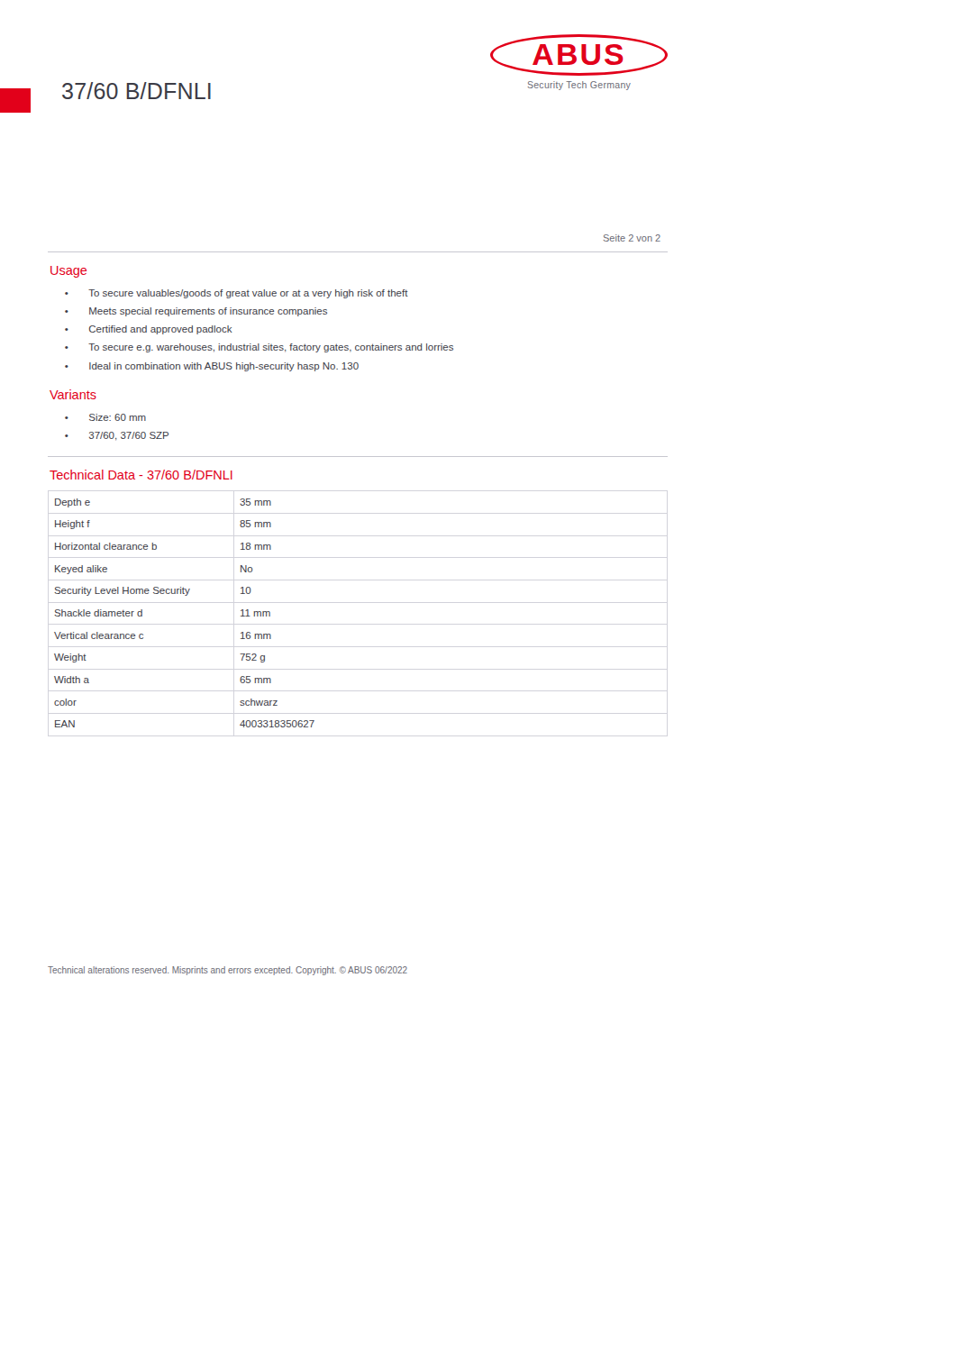37/60 B/DFNLI
ABUS
Security Tech Germany
Seite 2 von 2
Usage
To secure valuables/goods of great value or at a very high risk of theft
Meets special requirements of insurance companies
Certified and approved padlock
To secure e.g. warehouses, industrial sites, factory gates, containers and lorries
Ideal in combination with ABUS high-security hasp No. 130
Variants
Size: 60 mm
37/60, 37/60 SZP
Technical Data - 37/60 B/DFNLI
| Depth e | 35 mm |
| Height f | 85 mm |
| Horizontal clearance b | 18 mm |
| Keyed alike | No |
| Security Level Home Security | 10 |
| Shackle diameter d | 11 mm |
| Vertical clearance c | 16 mm |
| Weight | 752 g |
| Width a | 65 mm |
| color | schwarz |
| EAN | 4003318350627 |
Technical alterations reserved. Misprints and errors excepted. Copyright. © ABUS 06/2022